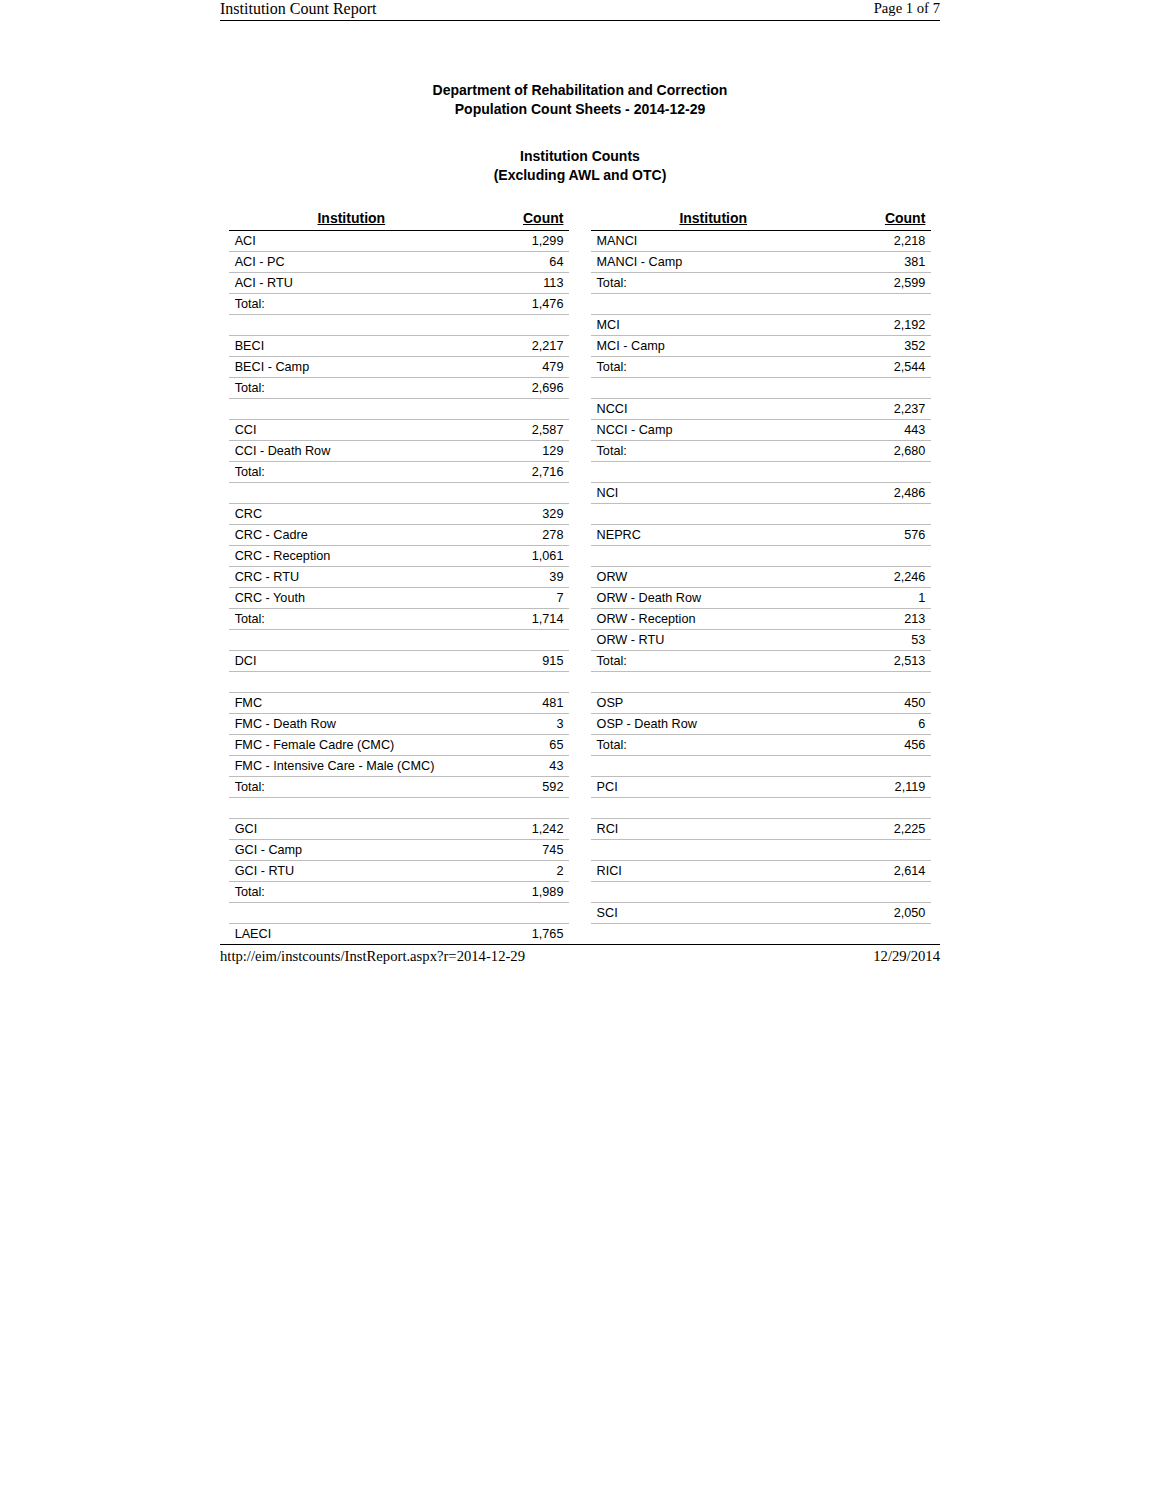Institution Count Report
Page 1 of 7
Department of Rehabilitation and Correction
Population Count Sheets - 2014-12-29
Institution Counts
(Excluding AWL and OTC)
| Institution | Count |
| --- | --- |
| ACI | 1,299 |
| ACI - PC | 64 |
| ACI - RTU | 113 |
| Total: | 1,476 |
| BECI | 2,217 |
| BECI - Camp | 479 |
| Total: | 2,696 |
| CCI | 2,587 |
| CCI - Death Row | 129 |
| Total: | 2,716 |
| CRC | 329 |
| CRC - Cadre | 278 |
| CRC - Reception | 1,061 |
| CRC - RTU | 39 |
| CRC - Youth | 7 |
| Total: | 1,714 |
| DCI | 915 |
| FMC | 481 |
| FMC - Death Row | 3 |
| FMC - Female Cadre (CMC) | 65 |
| FMC - Intensive Care - Male (CMC) | 43 |
| Total: | 592 |
| GCI | 1,242 |
| GCI - Camp | 745 |
| GCI - RTU | 2 |
| Total: | 1,989 |
| LAECI | 1,765 |
| Institution | Count |
| --- | --- |
| MANCI | 2,218 |
| MANCI - Camp | 381 |
| Total: | 2,599 |
| MCI | 2,192 |
| MCI - Camp | 352 |
| Total: | 2,544 |
| NCCI | 2,237 |
| NCCI - Camp | 443 |
| Total: | 2,680 |
| NCI | 2,486 |
| NEPRC | 576 |
| ORW | 2,246 |
| ORW - Death Row | 1 |
| ORW - Reception | 213 |
| ORW - RTU | 53 |
| Total: | 2,513 |
| OSP | 450 |
| OSP - Death Row | 6 |
| Total: | 456 |
| PCI | 2,119 |
| RCI | 2,225 |
| RICI | 2,614 |
| SCI | 2,050 |
http://eim/instcounts/InstReport.aspx?r=2014-12-29
12/29/2014